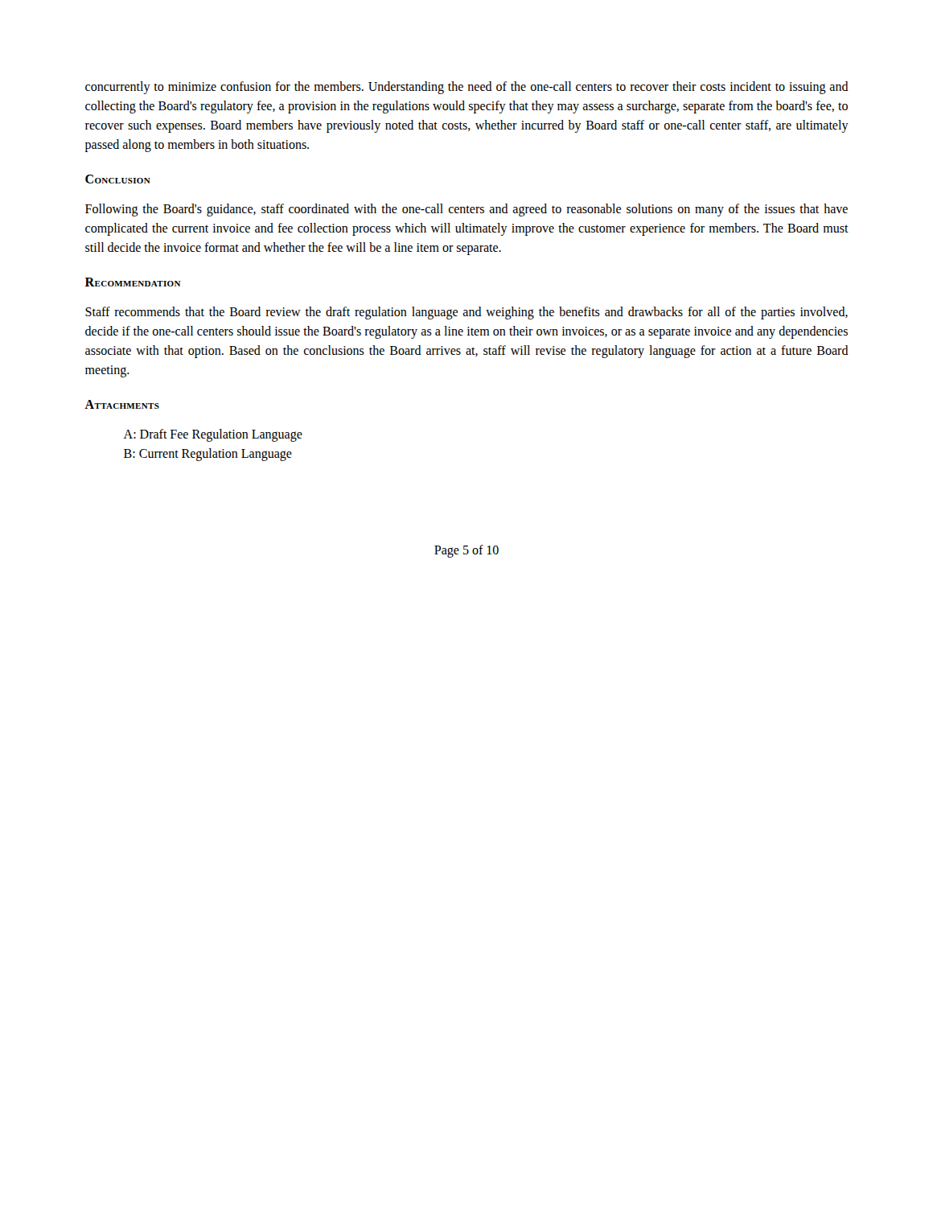concurrently to minimize confusion for the members. Understanding the need of the one-call centers to recover their costs incident to issuing and collecting the Board's regulatory fee, a provision in the regulations would specify that they may assess a surcharge, separate from the board's fee, to recover such expenses. Board members have previously noted that costs, whether incurred by Board staff or one-call center staff, are ultimately passed along to members in both situations.
Conclusion
Following the Board's guidance, staff coordinated with the one-call centers and agreed to reasonable solutions on many of the issues that have complicated the current invoice and fee collection process which will ultimately improve the customer experience for members. The Board must still decide the invoice format and whether the fee will be a line item or separate.
Recommendation
Staff recommends that the Board review the draft regulation language and weighing the benefits and drawbacks for all of the parties involved, decide if the one-call centers should issue the Board's regulatory as a line item on their own invoices, or as a separate invoice and any dependencies associate with that option. Based on the conclusions the Board arrives at, staff will revise the regulatory language for action at a future Board meeting.
Attachments
A: Draft Fee Regulation Language
B: Current Regulation Language
Page 5 of 10